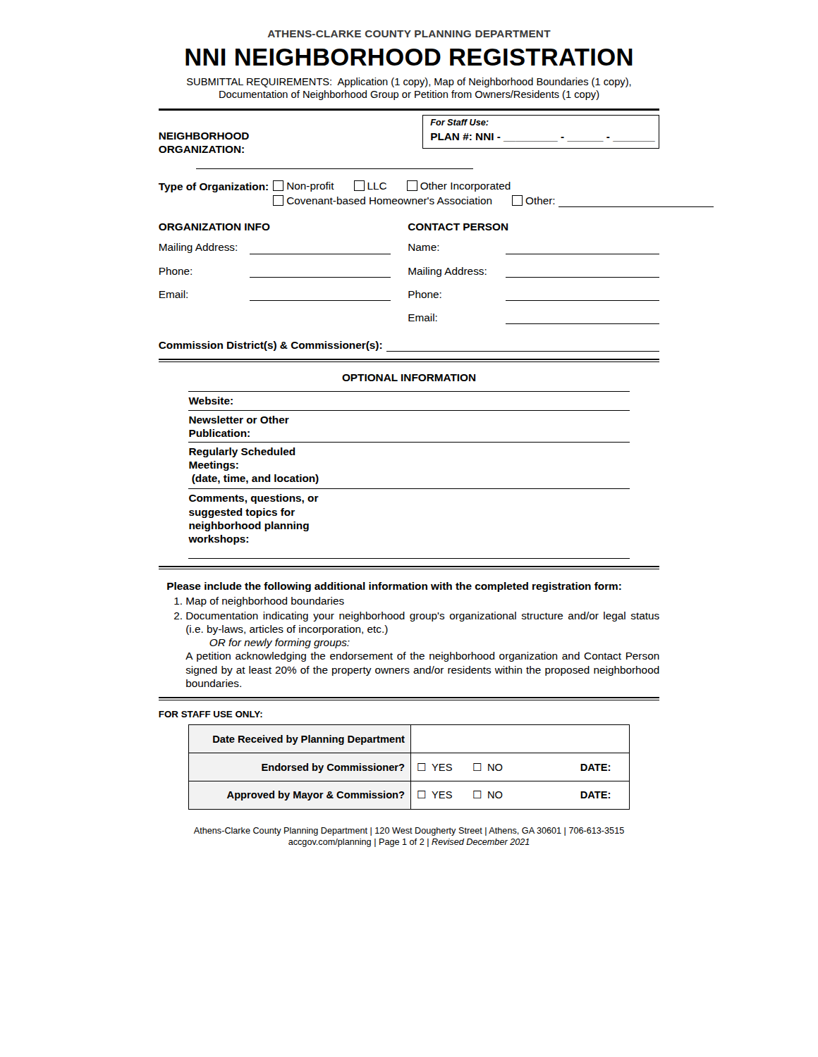ATHENS-CLARKE COUNTY PLANNING DEPARTMENT
NNI NEIGHBORHOOD REGISTRATION
SUBMITTAL REQUIREMENTS: Application (1 copy), Map of Neighborhood Boundaries (1 copy), Documentation of Neighborhood Group or Petition from Owners/Residents (1 copy)
For Staff Use:
PLAN #: NNI - _________ - ______ - _______
NEIGHBORHOOD ORGANIZATION:
Type of Organization:
Non-profit LLC Other Incorporated
Covenant-based Homeowner's Association Other:
ORGANIZATION INFO
Mailing Address:
Phone:
Email:
CONTACT PERSON
Name:
Mailing Address:
Phone:
Email:
Commission District(s) & Commissioner(s):
OPTIONAL INFORMATION
| Website: | |
| Newsletter or Other Publication: | |
| Regularly Scheduled Meetings: (date, time, and location) | |
| Comments, questions, or suggested topics for neighborhood planning workshops: | |
Please include the following additional information with the completed registration form:
Map of neighborhood boundaries
Documentation indicating your neighborhood group's organizational structure and/or legal status (i.e. by-laws, articles of incorporation, etc.)
OR for newly forming groups:
A petition acknowledging the endorsement of the neighborhood organization and Contact Person signed by at least 20% of the property owners and/or residents within the proposed neighborhood boundaries.
FOR STAFF USE ONLY:
| Date Received by Planning Department | |
| Endorsed by Commissioner? | ☐ YES ☐ NO DATE: |
| Approved by Mayor & Commission? | ☐ YES ☐ NO DATE: |
Athens-Clarke County Planning Department | 120 West Dougherty Street | Athens, GA 30601 | 706-613-3515
accgov.com/planning | Page 1 of 2 | Revised December 2021